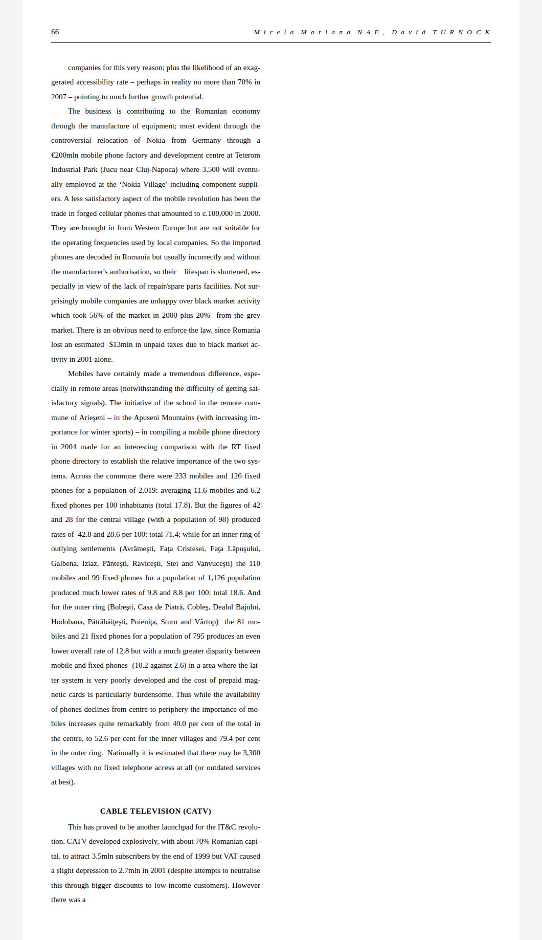66 M i r e l a M a r i a n a N A E , D a v i d T U R N O C K
companies for this very reason; plus the likelihood of an exaggerated accessibility rate – perhaps in reality no more than 70% in 2007 – pointing to much further growth potential.
The business is contributing to the Romanian economy through the manufacture of equipment; most evident through the controversial relocation of Nokia from Germany through a €200mln mobile phone factory and development centre at Teterom Industrial Park (Jucu near Cluj-Napoca) where 3,500 will eventually employed at the ‘Nokia Village’ including component suppliers. A less satisfactory aspect of the mobile revolution has been the trade in forged cellular phones that amounted to c.100,000 in 2000. They are brought in from Western Europe but are not suitable for the operating frequencies used by local companies. So the imported phones are decoded in Romania but usually incorrectly and without the manufacturer's authorisation, so their lifespan is shortened, especially in view of the lack of repair/spare parts facilities. Not surprisingly mobile companies are unhappy over black market activity which took 56% of the market in 2000 plus 20% from the grey market. There is an obvious need to enforce the law, since Romania lost an estimated $13mln in unpaid taxes due to black market activity in 2001 alone.
Mobiles have certainly made a tremendous difference, especially in remote areas (notwithstanding the difficulty of getting satisfactory signals). The initiative of the school in the remote commune of Arieşeni – in the Apuseni Mountains (with increasing importance for winter sports) – in compiling a mobile phone directory in 2004 made for an interesting comparison with the RT fixed phone directory to establish the relative importance of the two systems. Across the commune there were 233 mobiles and 126 fixed phones for a population of 2,019: averaging 11.6 mobiles and 6.2 fixed phones per 100 inhabitants (total 17.8). But the figures of 42 and 28 for the central village (with a population of 98) produced rates of 42.8 and 28.6 per 100: total 71.4; while for an inner ring of outlying settlements (Avrămeşti, Faţa Cristesei, Faţa Lăpuşului, Galbena, Izlaz, Pănteşti, Raviceşti, Stei and Vanvuceşti) the 110 mobiles and 99 fixed phones for a population of 1,126 population produced much lower rates of 9.8 and 8.8 per 100: total 18.6. And for the outer ring (Bubeşti, Casa de Piatră, Cobleş, Dealul Bajului, Hodobana, Pătrăhăiţeşti, Poieniţa, Sturu and Vârtop) the 81 mobiles and 21 fixed phones for a population of 795 produces an even lower overall rate of 12.8 but with a much greater disparity between mobile and fixed phones (10.2 against 2.6) in a area where the latter system is very poorly developed and the cost of prepaid magnetic cards is particularly burdensome. Thus while the availability of phones declines from centre to periphery the importance of mobiles increases quite remarkably from 40.0 per cent of the total in the centre, to 52.6 per cent for the inner villages and 79.4 per cent in the outer ring. Nationally it is estimated that there may be 3,300 villages with no fixed telephone access at all (or outdated services at best).
CABLE TELEVISION (CATV)
This has proved to be another launchpad for the IT&C revolution. CATV developed explosively, with about 70% Romanian capital, to attract 3.5mln subscribers by the end of 1999 but VAT caused a slight depression to 2.7mln in 2001 (despite attempts to neutralise this through bigger discounts to low-income customers). However there was a